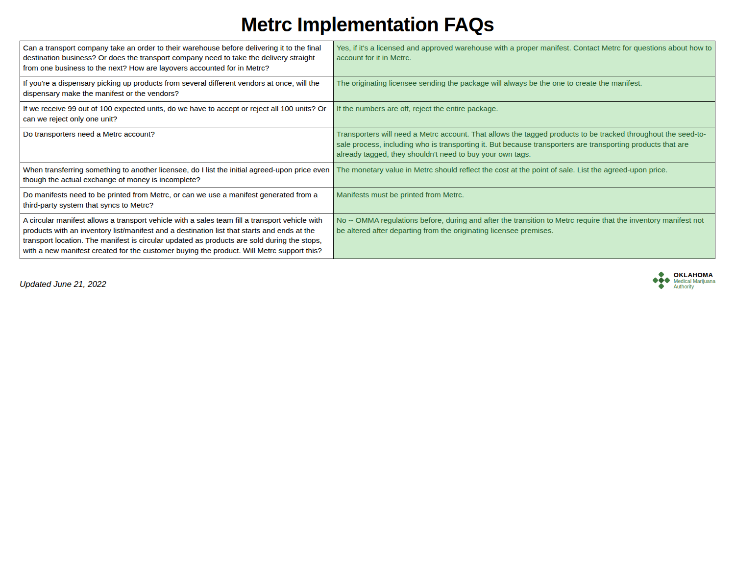Metrc Implementation FAQs
| Can a transport company take an order to their warehouse before delivering it to the final destination business? Or does the transport company need to take the delivery straight from one business to the next? How are layovers accounted for in Metrc? | Yes, if it's a licensed and approved warehouse with a proper manifest. Contact Metrc for questions about how to account for it in Metrc. |
| If you're a dispensary picking up products from several different vendors at once, will the dispensary make the manifest or the vendors? | The originating licensee sending the package will always be the one to create the manifest. |
| If we receive 99 out of 100 expected units, do we have to accept or reject all 100 units? Or can we reject only one unit? | If the numbers are off, reject the entire package. |
| Do transporters need a Metrc account? | Transporters will need a Metrc account. That allows the tagged products to be tracked throughout the seed-to-sale process, including who is transporting it. But because transporters are transporting products that are already tagged, they shouldn't need to buy your own tags. |
| When transferring something to another licensee, do I list the initial agreed-upon price even though the actual exchange of money is incomplete? | The monetary value in Metrc should reflect the cost at the point of sale. List the agreed-upon price. |
| Do manifests need to be printed from Metrc, or can we use a manifest generated from a third-party system that syncs to Metrc? | Manifests must be printed from Metrc. |
| A circular manifest allows a transport vehicle with a sales team fill a transport vehicle with products with an inventory list/manifest and a destination list that starts and ends at the transport location. The manifest is circular updated as products are sold during the stops, with a new manifest created for the customer buying the product. Will Metrc support this? | No -- OMMA regulations before, during and after the transition to Metrc require that the inventory manifest not be altered after departing from the originating licensee premises. |
Updated June 21, 2022
OKLAHOMA
Medical Marijuana
Authority